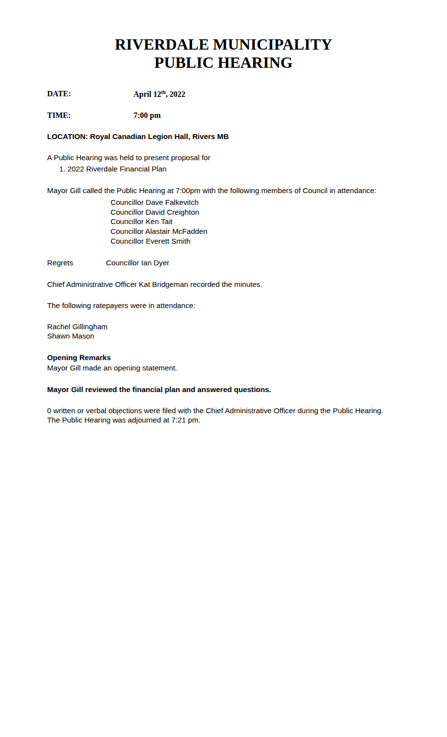RIVERDALE MUNICIPALITY
PUBLIC HEARING
DATE: April 12th, 2022
TIME: 7:00 pm
LOCATION: Royal Canadian Legion Hall, Rivers MB
A Public Hearing was held to present proposal for
2022 Riverdale Financial Plan
Mayor Gill called the Public Hearing at 7:00pm with the following members of Council in attendance:
Councillor Dave Falkevitch
Councillor David Creighton
Councillor Ken Tait
Councillor Alastair McFadden
Councillor Everett Smith
Regrets Councillor Ian Dyer
Chief Administrative Officer Kat Bridgeman recorded the minutes.
The following ratepayers were in attendance:
Rachel Gillingham
Shawn Mason
Opening Remarks
Mayor Gill made an opening statement.
Mayor Gill reviewed the financial plan and answered questions.
0 written or verbal objections were filed with the Chief Administrative Officer during the Public Hearing.
The Public Hearing was adjourned at 7:21 pm.